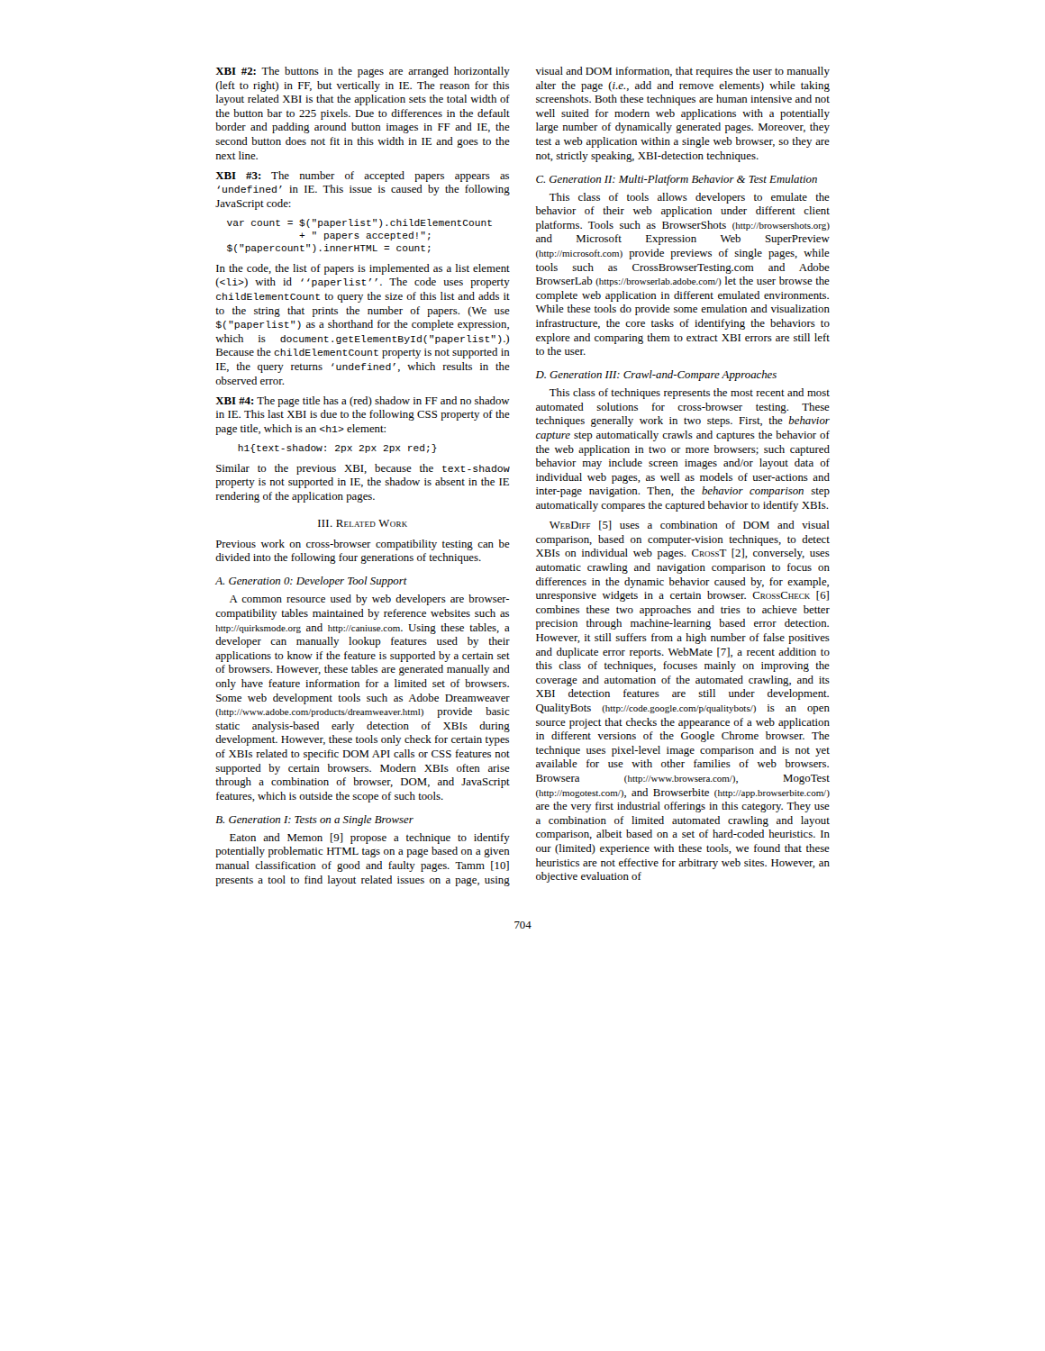XBI #2: The buttons in the pages are arranged horizontally (left to right) in FF, but vertically in IE. The reason for this layout related XBI is that the application sets the total width of the button bar to 225 pixels. Due to differences in the default border and padding around button images in FF and IE, the second button does not fit in this width in IE and goes to the next line.
XBI #3: The number of accepted papers appears as ‘undefined’ in IE. This issue is caused by the following JavaScript code:
var count = $("paperlist").childElementCount
            + " papers accepted!";
$("papercount").innerHTML = count;
In the code, the list of papers is implemented as a list element (<li>) with id ‘‘paperlist’’. The code uses property childElementCount to query the size of this list and adds it to the string that prints the number of papers. (We use $("paperlist") as a shorthand for the complete expression, which is document.getElementById("paperlist").) Because the childElementCount property is not supported in IE, the query returns ‘undefined’, which results in the observed error.
XBI #4: The page title has a (red) shadow in FF and no shadow in IE. This last XBI is due to the following CSS property of the page title, which is an <h1> element:
h1{text-shadow: 2px 2px 2px red;}
Similar to the previous XBI, because the text-shadow property is not supported in IE, the shadow is absent in the IE rendering of the application pages.
III. Related Work
Previous work on cross-browser compatibility testing can be divided into the following four generations of techniques.
A. Generation 0: Developer Tool Support
A common resource used by web developers are browser-compatibility tables maintained by reference websites such as http://quirksmode.org and http://caniuse.com. Using these tables, a developer can manually lookup features used by their applications to know if the feature is supported by a certain set of browsers. However, these tables are generated manually and only have feature information for a limited set of browsers. Some web development tools such as Adobe Dreamweaver (http://www.adobe.com/products/dreamweaver.html) provide basic static analysis-based early detection of XBIs during development. However, these tools only check for certain types of XBIs related to specific DOM API calls or CSS features not supported by certain browsers. Modern XBIs often arise through a combination of browser, DOM, and JavaScript features, which is outside the scope of such tools.
B. Generation I: Tests on a Single Browser
Eaton and Memon [9] propose a technique to identify potentially problematic HTML tags on a page based on a given manual classification of good and faulty pages. Tamm [10] presents a tool to find layout related issues on a page, using visual and DOM information, that requires the user to manually alter the page (i.e., add and remove elements) while taking screenshots. Both these techniques are human intensive and not well suited for modern web applications with a potentially large number of dynamically generated pages. Moreover, they test a web application within a single web browser, so they are not, strictly speaking, XBI-detection techniques.
C. Generation II: Multi-Platform Behavior & Test Emulation
This class of tools allows developers to emulate the behavior of their web application under different client platforms. Tools such as BrowserShots (http://browsershots.org) and Microsoft Expression Web SuperPreview (http://microsoft.com) provide previews of single pages, while tools such as CrossBrowserTesting.com and Adobe BrowserLab (https://browserlab.adobe.com/) let the user browse the complete web application in different emulated environments. While these tools do provide some emulation and visualization infrastructure, the core tasks of identifying the behaviors to explore and comparing them to extract XBI errors are still left to the user.
D. Generation III: Crawl-and-Compare Approaches
This class of techniques represents the most recent and most automated solutions for cross-browser testing. These techniques generally work in two steps. First, the behavior capture step automatically crawls and captures the behavior of the web application in two or more browsers; such captured behavior may include screen images and/or layout data of individual web pages, as well as models of user-actions and inter-page navigation. Then, the behavior comparison step automatically compares the captured behavior to identify XBIs.
WebDiff [5] uses a combination of DOM and visual comparison, based on computer-vision techniques, to detect XBIs on individual web pages. CrossT [2], conversely, uses automatic crawling and navigation comparison to focus on differences in the dynamic behavior caused by, for example, unresponsive widgets in a certain browser. CrossCheck [6] combines these two approaches and tries to achieve better precision through machine-learning based error detection. However, it still suffers from a high number of false positives and duplicate error reports. WebMate [7], a recent addition to this class of techniques, focuses mainly on improving the coverage and automation of the automated crawling, and its XBI detection features are still under development. QualityBots (http://code.google.com/p/qualitybots/) is an open source project that checks the appearance of a web application in different versions of the Google Chrome browser. The technique uses pixel-level image comparison and is not yet available for use with other families of web browsers. Browsera (http://www.browsera.com/), MogoTest (http://mogotest.com/), and Browserbite (http://app.browserbite.com/) are the very first industrial offerings in this category. They use a combination of limited automated crawling and layout comparison, albeit based on a set of hard-coded heuristics. In our (limited) experience with these tools, we found that these heuristics are not effective for arbitrary web sites. However, an objective evaluation of
704